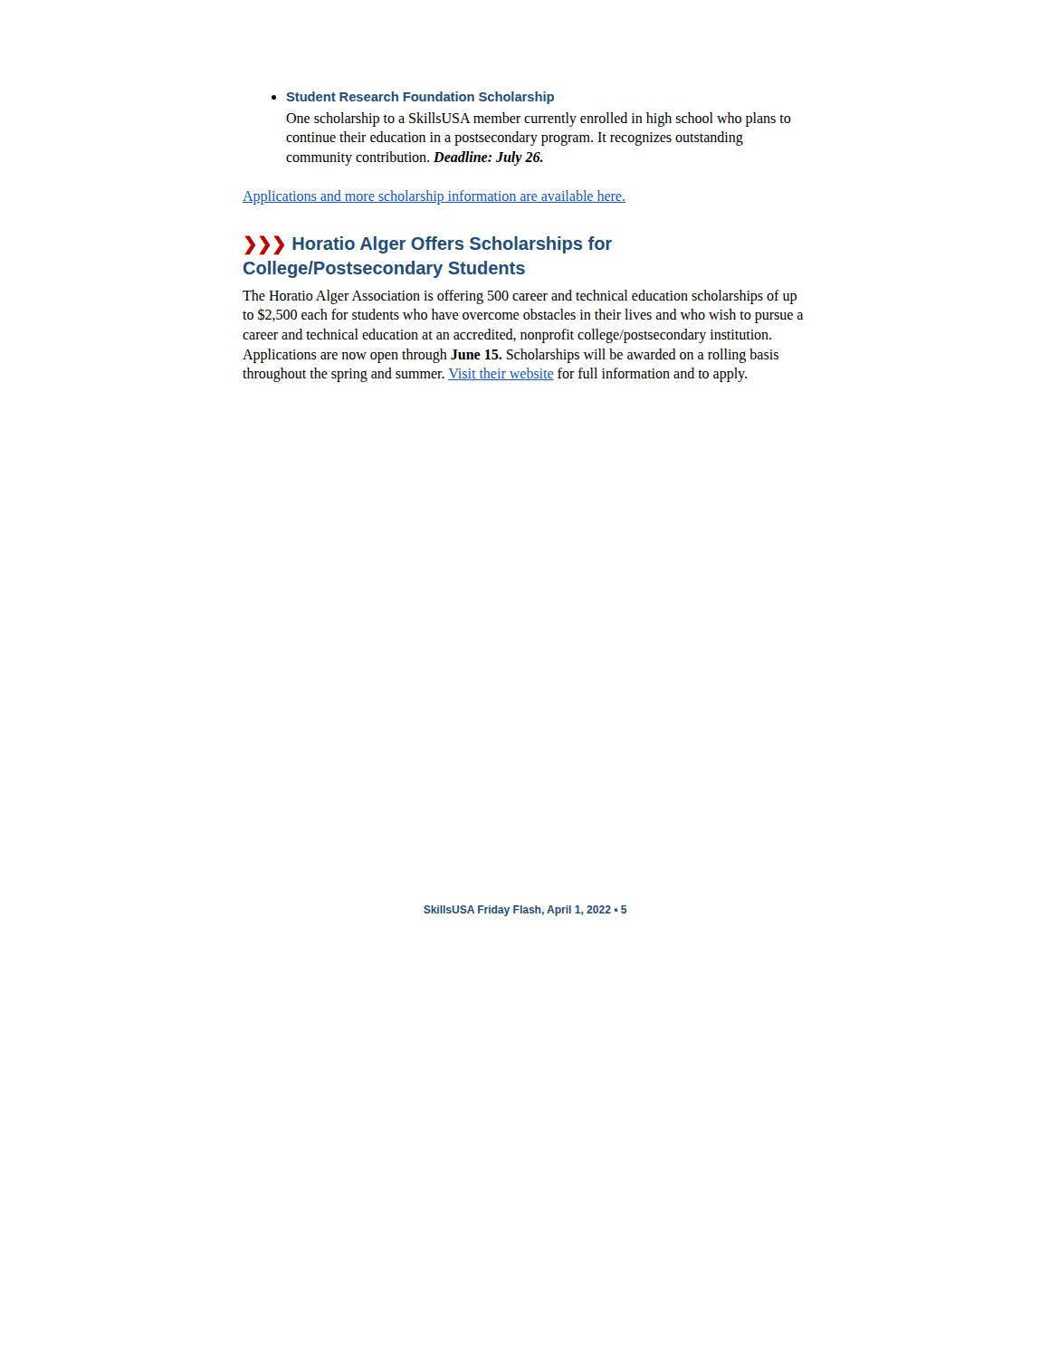Student Research Foundation Scholarship One scholarship to a SkillsUSA member currently enrolled in high school who plans to continue their education in a postsecondary program. It recognizes outstanding community contribution. Deadline: July 26.
Applications and more scholarship information are available here.
❯❯❯Horatio Alger Offers Scholarships for College/Postsecondary Students
The Horatio Alger Association is offering 500 career and technical education scholarships of up to $2,500 each for students who have overcome obstacles in their lives and who wish to pursue a career and technical education at an accredited, nonprofit college/postsecondary institution. Applications are now open through June 15. Scholarships will be awarded on a rolling basis throughout the spring and summer. Visit their website for full information and to apply.
SkillsUSA Friday Flash, April 1, 2022 • 5